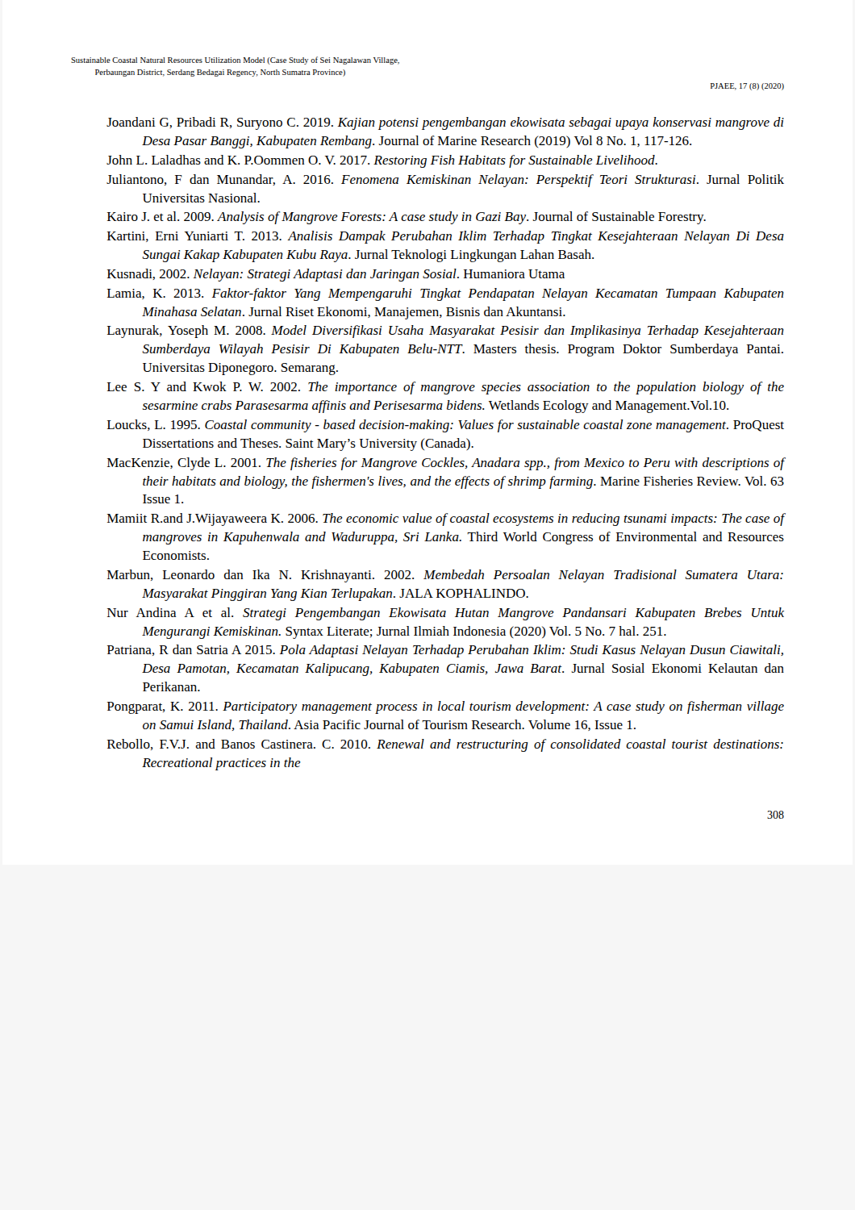Sustainable Coastal Natural Resources Utilization Model (Case Study of Sei Nagalawan Village, Perbaungan District, Serdang Bedagai Regency, North Sumatra Province)
PJAEE, 17 (8) (2020)
Joandani G, Pribadi R, Suryono C. 2019. Kajian potensi pengembangan ekowisata sebagai upaya konservasi mangrove di Desa Pasar Banggi, Kabupaten Rembang. Journal of Marine Research (2019) Vol 8 No. 1, 117-126.
John L. Laladhas and K. P.Oommen O. V. 2017. Restoring Fish Habitats for Sustainable Livelihood.
Juliantono, F dan Munandar, A. 2016. Fenomena Kemiskinan Nelayan: Perspektif Teori Strukturasi. Jurnal Politik Universitas Nasional.
Kairo J. et al. 2009. Analysis of Mangrove Forests: A case study in Gazi Bay. Journal of Sustainable Forestry.
Kartini, Erni Yuniarti T. 2013. Analisis Dampak Perubahan Iklim Terhadap Tingkat Kesejahteraan Nelayan Di Desa Sungai Kakap Kabupaten Kubu Raya. Jurnal Teknologi Lingkungan Lahan Basah.
Kusnadi, 2002. Nelayan: Strategi Adaptasi dan Jaringan Sosial. Humaniora Utama
Lamia, K. 2013. Faktor-faktor Yang Mempengaruhi Tingkat Pendapatan Nelayan Kecamatan Tumpaan Kabupaten Minahasa Selatan. Jurnal Riset Ekonomi, Manajemen, Bisnis dan Akuntansi.
Laynurak, Yoseph M. 2008. Model Diversifikasi Usaha Masyarakat Pesisir dan Implikasinya Terhadap Kesejahteraan Sumberdaya Wilayah Pesisir Di Kabupaten Belu-NTT. Masters thesis. Program Doktor Sumberdaya Pantai. Universitas Diponegoro. Semarang.
Lee S. Y and Kwok P. W. 2002. The importance of mangrove species association to the population biology of the sesarmine crabs Parasesarma affinis and Perisesarma bidens. Wetlands Ecology and Management.Vol.10.
Loucks, L. 1995. Coastal community - based decision-making: Values for sustainable coastal zone management. ProQuest Dissertations and Theses. Saint Mary’s University (Canada).
MacKenzie, Clyde L. 2001. The fisheries for Mangrove Cockles, Anadara spp., from Mexico to Peru with descriptions of their habitats and biology, the fishermen's lives, and the effects of shrimp farming. Marine Fisheries Review. Vol. 63 Issue 1.
Mamiit R.and J.Wijayaweera K. 2006. The economic value of coastal ecosystems in reducing tsunami impacts: The case of mangroves in Kapuhenwala and Waduruppa, Sri Lanka. Third World Congress of Environmental and Resources Economists.
Marbun, Leonardo dan Ika N. Krishnayanti. 2002. Membedah Persoalan Nelayan Tradisional Sumatera Utara: Masyarakat Pinggiran Yang Kian Terlupakan. JALA KOPHALINDO.
Nur Andina A et al. Strategi Pengembangan Ekowisata Hutan Mangrove Pandansari Kabupaten Brebes Untuk Mengurangi Kemiskinan. Syntax Literate; Jurnal Ilmiah Indonesia (2020) Vol. 5 No. 7 hal. 251.
Patriana, R dan Satria A 2015. Pola Adaptasi Nelayan Terhadap Perubahan Iklim: Studi Kasus Nelayan Dusun Ciawitali, Desa Pamotan, Kecamatan Kalipucang, Kabupaten Ciamis, Jawa Barat. Jurnal Sosial Ekonomi Kelautan dan Perikanan.
Pongparat, K. 2011. Participatory management process in local tourism development: A case study on fisherman village on Samui Island, Thailand. Asia Pacific Journal of Tourism Research. Volume 16, Issue 1.
Rebollo, F.V.J. and Banos Castinera. C. 2010. Renewal and restructuring of consolidated coastal tourist destinations: Recreational practices in the
308